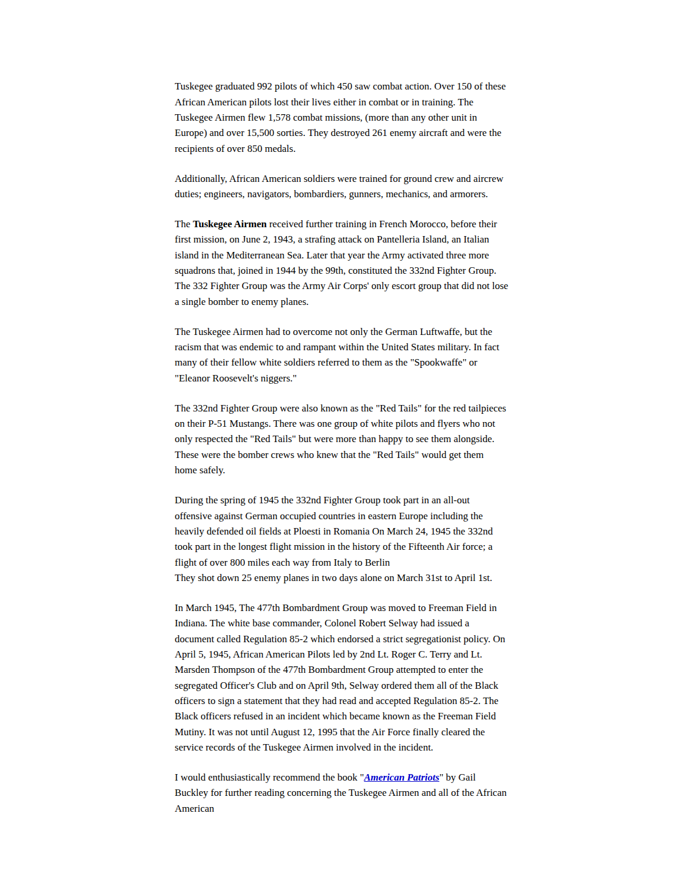Tuskegee graduated 992 pilots of which 450 saw combat action. Over 150 of these African American pilots lost their lives either in combat or in training. The Tuskegee Airmen flew 1,578 combat missions, (more than any other unit in Europe) and over 15,500 sorties. They destroyed 261 enemy aircraft and were the recipients of over 850 medals.
Additionally, African American soldiers were trained for ground crew and aircrew duties; engineers, navigators, bombardiers, gunners, mechanics, and armorers.
The Tuskegee Airmen received further training in French Morocco, before their first mission, on June 2, 1943, a strafing attack on Pantelleria Island, an Italian island in the Mediterranean Sea. Later that year the Army activated three more squadrons that, joined in 1944 by the 99th, constituted the 332nd Fighter Group. The 332 Fighter Group was the Army Air Corps' only escort group that did not lose a single bomber to enemy planes.
The Tuskegee Airmen had to overcome not only the German Luftwaffe, but the racism that was endemic to and rampant within the United States military. In fact many of their fellow white soldiers referred to them as the "Spookwaffe" or "Eleanor Roosevelt's niggers."
The 332nd Fighter Group were also known as the "Red Tails" for the red tailpieces on their P-51 Mustangs. There was one group of white pilots and flyers who not only respected the "Red Tails" but were more than happy to see them alongside. These were the bomber crews who knew that the "Red Tails" would get them home safely.
During the spring of 1945 the 332nd Fighter Group took part in an all-out offensive against German occupied countries in eastern Europe including the heavily defended oil fields at Ploesti in Romania On March 24, 1945 the 332nd took part in the longest flight mission in the history of the Fifteenth Air force; a flight of over 800 miles each way from Italy to Berlin
They shot down 25 enemy planes in two days alone on March 31st to April 1st.
In March 1945, The 477th Bombardment Group was moved to Freeman Field in Indiana. The white base commander, Colonel Robert Selway had issued a document called Regulation 85-2 which endorsed a strict segregationist policy. On April 5, 1945, African American Pilots led by 2nd Lt. Roger C. Terry and Lt. Marsden Thompson of the 477th Bombardment Group attempted to enter the segregated Officer's Club and on April 9th, Selway ordered them all of the Black officers to sign a statement that they had read and accepted Regulation 85-2. The Black officers refused in an incident which became known as the Freeman Field Mutiny. It was not until August 12, 1995 that the Air Force finally cleared the service records of the Tuskegee Airmen involved in the incident.
I would enthusiastically recommend the book "American Patriots" by Gail Buckley for further reading concerning the Tuskegee Airmen and all of the African American